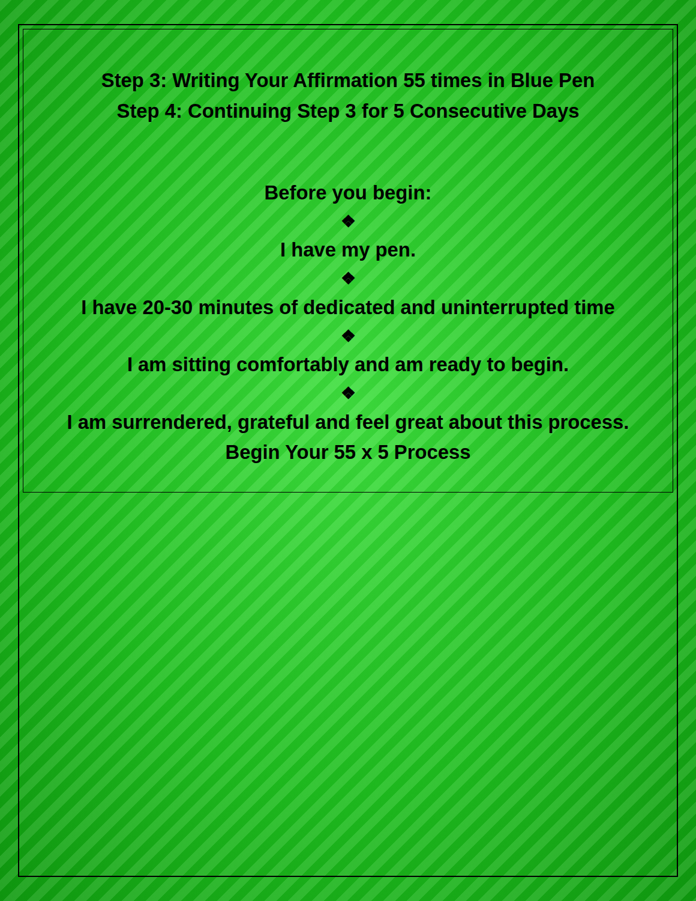Step 3: Writing Your Affirmation 55 times in Blue Pen
Step 4: Continuing Step 3 for 5 Consecutive Days
Before you begin:
I have my pen.
I have 20-30 minutes of dedicated and uninterrupted time
I am sitting comfortably and am ready to begin.
I am surrendered, grateful and feel great about this process.
Begin Your 55 x 5 Process